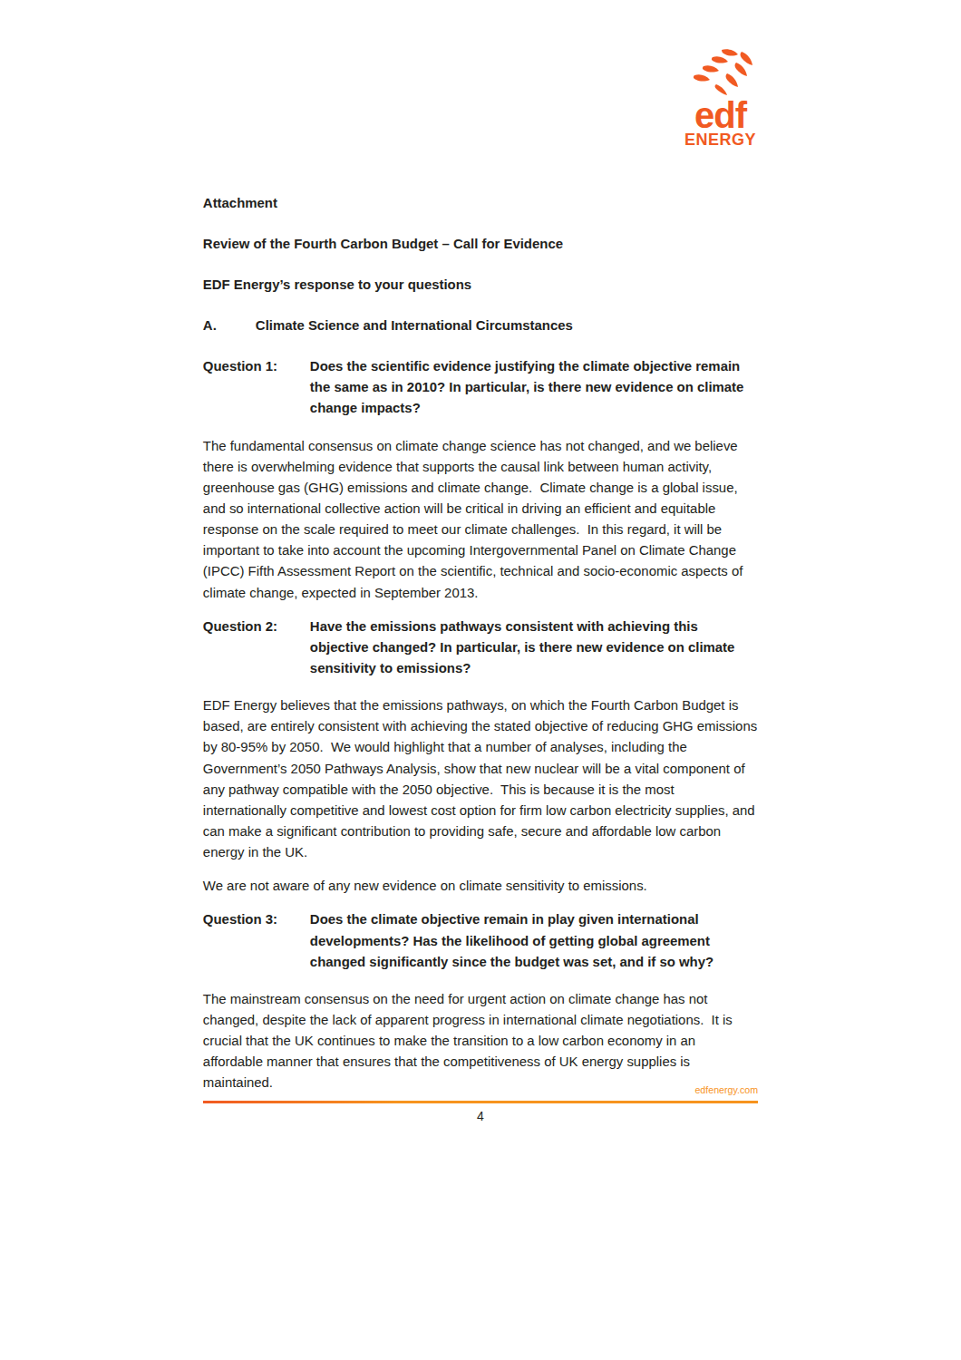edf
ENERGY
Attachment
Review of the Fourth Carbon Budget – Call for Evidence
EDF Energy’s response to your questions
A. Climate Science and International Circumstances
Question 1: Does the scientific evidence justifying the climate objective remain the same as in 2010? In particular, is there new evidence on climate change impacts?
The fundamental consensus on climate change science has not changed, and we believe there is overwhelming evidence that supports the causal link between human activity, greenhouse gas (GHG) emissions and climate change. Climate change is a global issue, and so international collective action will be critical in driving an efficient and equitable response on the scale required to meet our climate challenges. In this regard, it will be important to take into account the upcoming Intergovernmental Panel on Climate Change (IPCC) Fifth Assessment Report on the scientific, technical and socio-economic aspects of climate change, expected in September 2013.
Question 2: Have the emissions pathways consistent with achieving this objective changed? In particular, is there new evidence on climate sensitivity to emissions?
EDF Energy believes that the emissions pathways, on which the Fourth Carbon Budget is based, are entirely consistent with achieving the stated objective of reducing GHG emissions by 80-95% by 2050. We would highlight that a number of analyses, including the Government’s 2050 Pathways Analysis, show that new nuclear will be a vital component of any pathway compatible with the 2050 objective. This is because it is the most internationally competitive and lowest cost option for firm low carbon electricity supplies, and can make a significant contribution to providing safe, secure and affordable low carbon energy in the UK.
We are not aware of any new evidence on climate sensitivity to emissions.
Question 3: Does the climate objective remain in play given international developments? Has the likelihood of getting global agreement changed significantly since the budget was set, and if so why?
The mainstream consensus on the need for urgent action on climate change has not changed, despite the lack of apparent progress in international climate negotiations. It is crucial that the UK continues to make the transition to a low carbon economy in an affordable manner that ensures that the competitiveness of UK energy supplies is maintained.
edfenergy.com
4